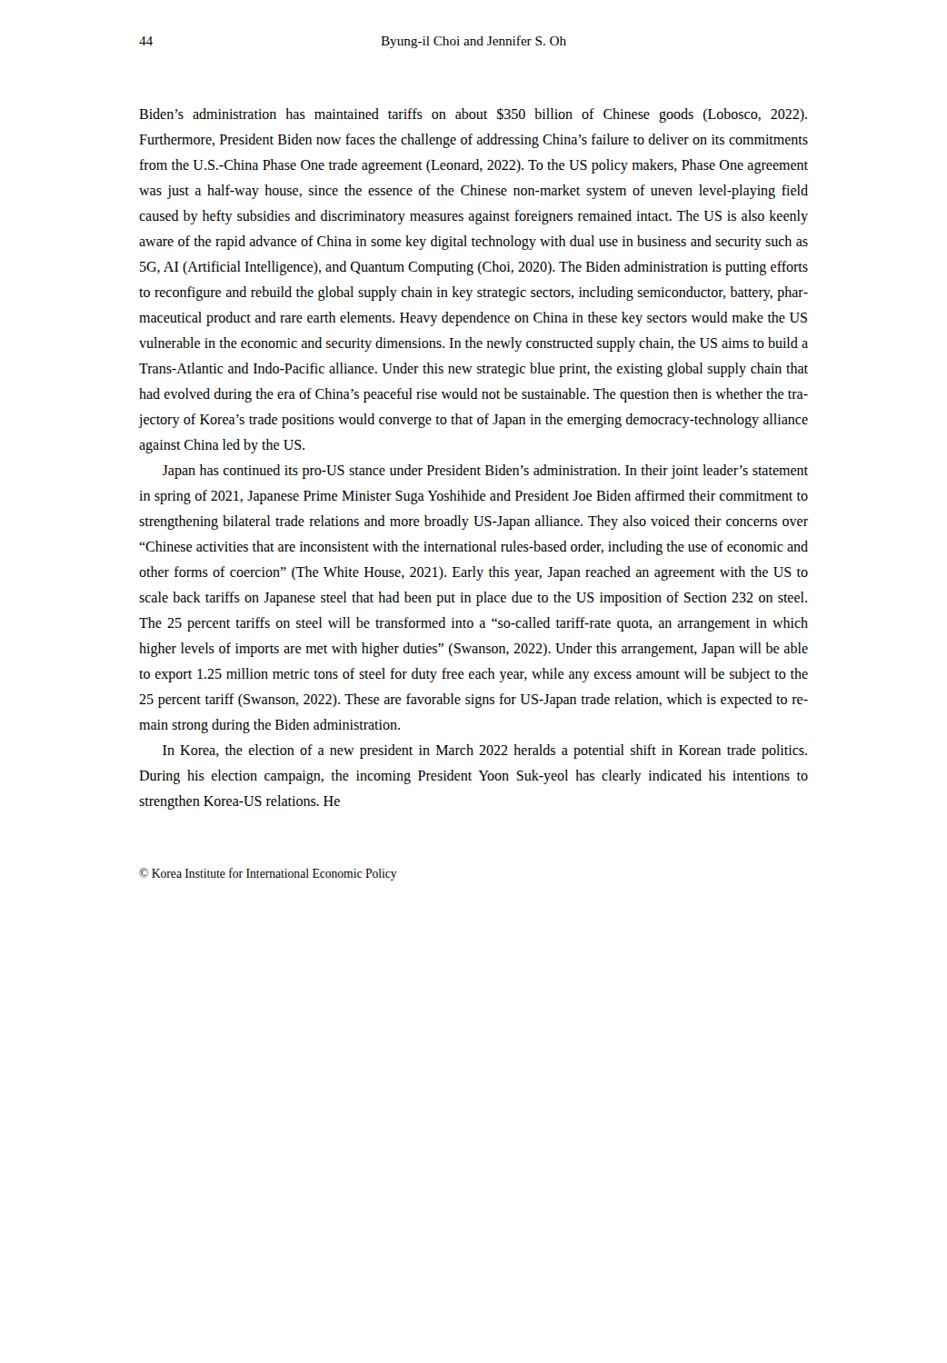44 Byung-il Choi and Jennifer S. Oh
Biden’s administration has maintained tariffs on about $350 billion of Chinese goods (Lobosco, 2022). Furthermore, President Biden now faces the challenge of addressing China’s failure to deliver on its commitments from the U.S.-China Phase One trade agreement (Leonard, 2022). To the US policy makers, Phase One agreement was just a half-way house, since the essence of the Chinese non-market system of uneven level-playing field caused by hefty subsidies and discriminatory measures against foreigners remained intact. The US is also keenly aware of the rapid advance of China in some key digital technology with dual use in business and security such as 5G, AI (Artificial Intelligence), and Quantum Computing (Choi, 2020). The Biden administration is putting efforts to reconfigure and rebuild the global supply chain in key strategic sectors, including semiconductor, battery, pharmaceutical product and rare earth elements. Heavy dependence on China in these key sectors would make the US vulnerable in the economic and security dimensions. In the newly constructed supply chain, the US aims to build a Trans-Atlantic and Indo-Pacific alliance. Under this new strategic blue print, the existing global supply chain that had evolved during the era of China’s peaceful rise would not be sustainable. The question then is whether the trajectory of Korea’s trade positions would converge to that of Japan in the emerging democracy-technology alliance against China led by the US.
Japan has continued its pro-US stance under President Biden’s administration. In their joint leader’s statement in spring of 2021, Japanese Prime Minister Suga Yoshihide and President Joe Biden affirmed their commitment to strengthening bilateral trade relations and more broadly US-Japan alliance. They also voiced their concerns over “Chinese activities that are inconsistent with the international rules-based order, including the use of economic and other forms of coercion” (The White House, 2021). Early this year, Japan reached an agreement with the US to scale back tariffs on Japanese steel that had been put in place due to the US imposition of Section 232 on steel. The 25 percent tariffs on steel will be transformed into a “so-called tariff-rate quota, an arrangement in which higher levels of imports are met with higher duties” (Swanson, 2022). Under this arrangement, Japan will be able to export 1.25 million metric tons of steel for duty free each year, while any excess amount will be subject to the 25 percent tariff (Swanson, 2022). These are favorable signs for US-Japan trade relation, which is expected to remain strong during the Biden administration.
In Korea, the election of a new president in March 2022 heralds a potential shift in Korean trade politics. During his election campaign, the incoming President Yoon Suk-yeol has clearly indicated his intentions to strengthen Korea-US relations. He
© Korea Institute for International Economic Policy